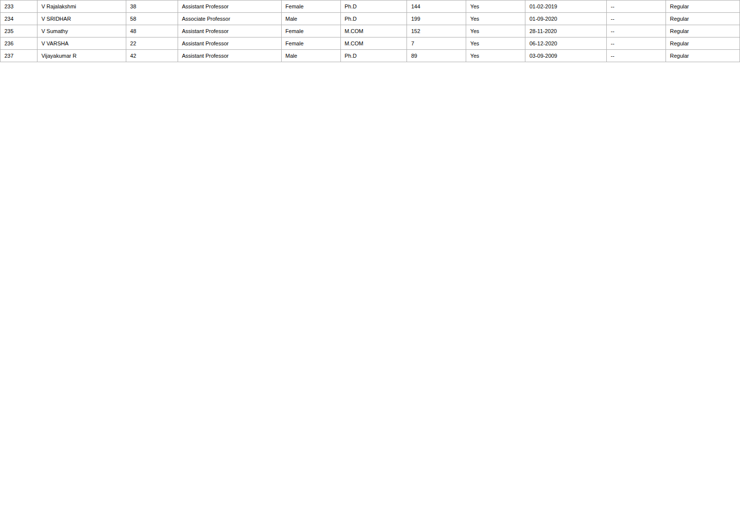| 233 | V Rajalakshmi | 38 | Assistant Professor | Female | Ph.D | 144 | Yes | 01-02-2019 | -- | Regular |
| 234 | V SRIDHAR | 58 | Associate Professor | Male | Ph.D | 199 | Yes | 01-09-2020 | -- | Regular |
| 235 | V Sumathy | 48 | Assistant Professor | Female | M.COM | 152 | Yes | 28-11-2020 | -- | Regular |
| 236 | V VARSHA | 22 | Assistant Professor | Female | M.COM | 7 | Yes | 06-12-2020 | -- | Regular |
| 237 | Vijayakumar R | 42 | Assistant Professor | Male | Ph.D | 89 | Yes | 03-09-2009 | -- | Regular |